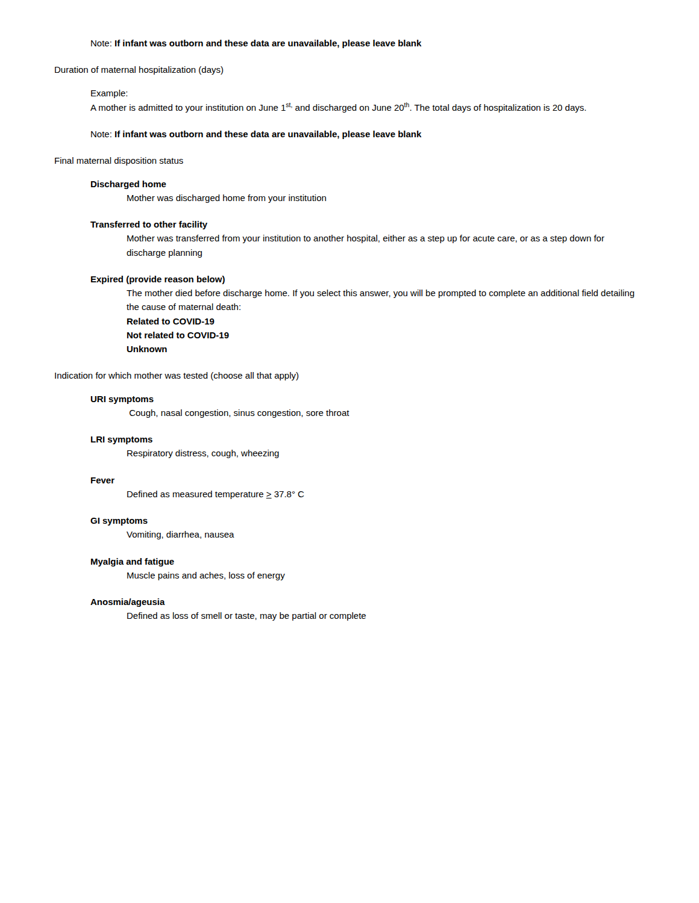Note: If infant was outborn and these data are unavailable, please leave blank
Duration of maternal hospitalization (days)
Example:
A mother is admitted to your institution on June 1st, and discharged on June 20th. The total days of hospitalization is 20 days.
Note: If infant was outborn and these data are unavailable, please leave blank
Final maternal disposition status
Discharged home
Mother was discharged home from your institution
Transferred to other facility
Mother was transferred from your institution to another hospital, either as a step up for acute care, or as a step down for discharge planning
Expired (provide reason below)
The mother died before discharge home. If you select this answer, you will be prompted to complete an additional field detailing the cause of maternal death:
Related to COVID-19
Not related to COVID-19
Unknown
Indication for which mother was tested (choose all that apply)
URI symptoms
Cough, nasal congestion, sinus congestion, sore throat
LRI symptoms
Respiratory distress, cough, wheezing
Fever
Defined as measured temperature > 37.8° C
GI symptoms
Vomiting, diarrhea, nausea
Myalgia and fatigue
Muscle pains and aches, loss of energy
Anosmia/ageusia
Defined as loss of smell or taste, may be partial or complete